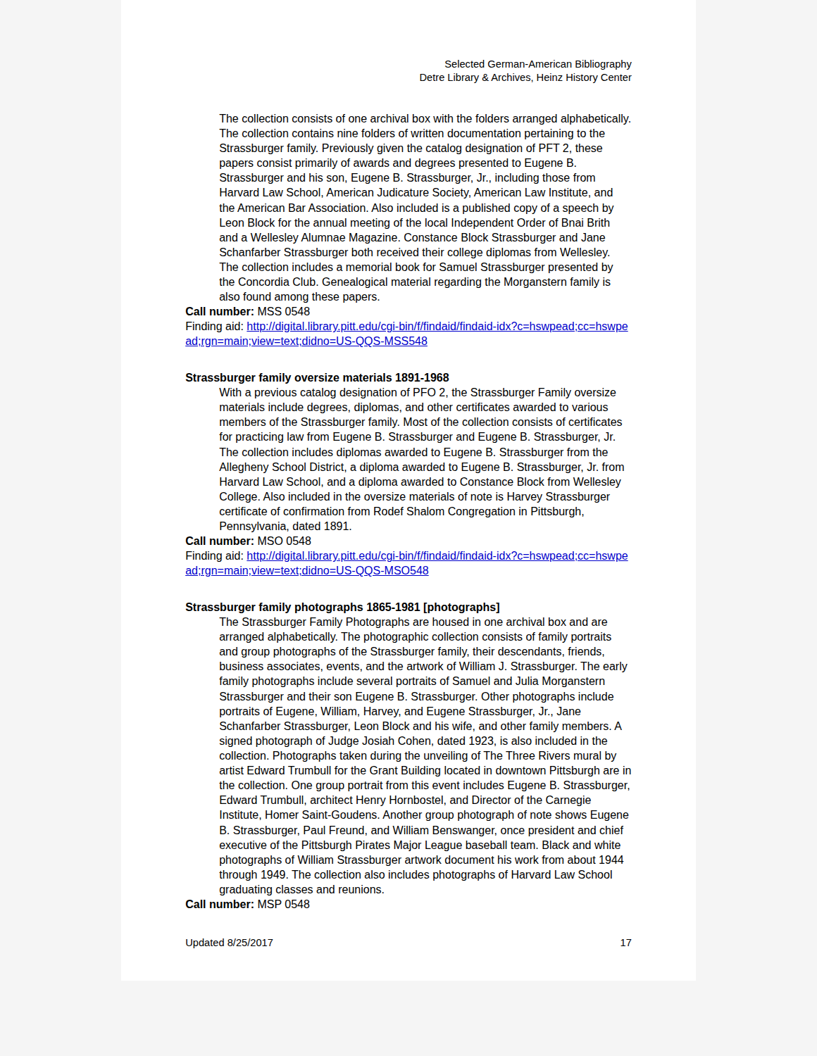Selected German-American Bibliography
Detre Library & Archives, Heinz History Center
The collection consists of one archival box with the folders arranged alphabetically. The collection contains nine folders of written documentation pertaining to the Strassburger family. Previously given the catalog designation of PFT 2, these papers consist primarily of awards and degrees presented to Eugene B. Strassburger and his son, Eugene B. Strassburger, Jr., including those from Harvard Law School, American Judicature Society, American Law Institute, and the American Bar Association. Also included is a published copy of a speech by Leon Block for the annual meeting of the local Independent Order of Bnai Brith and a Wellesley Alumnae Magazine. Constance Block Strassburger and Jane Schanfarber Strassburger both received their college diplomas from Wellesley. The collection includes a memorial book for Samuel Strassburger presented by the Concordia Club. Genealogical material regarding the Morganstern family is also found among these papers.
Call number: MSS 0548
Finding aid: http://digital.library.pitt.edu/cgi-bin/f/findaid/findaid-idx?c=hswpead;cc=hswpead;rgn=main;view=text;didno=US-QQS-MSS548
Strassburger family oversize materials 1891-1968
With a previous catalog designation of PFO 2, the Strassburger Family oversize materials include degrees, diplomas, and other certificates awarded to various members of the Strassburger family. Most of the collection consists of certificates for practicing law from Eugene B. Strassburger and Eugene B. Strassburger, Jr. The collection includes diplomas awarded to Eugene B. Strassburger from the Allegheny School District, a diploma awarded to Eugene B. Strassburger, Jr. from Harvard Law School, and a diploma awarded to Constance Block from Wellesley College. Also included in the oversize materials of note is Harvey Strassburger certificate of confirmation from Rodef Shalom Congregation in Pittsburgh, Pennsylvania, dated 1891.
Call number: MSO 0548
Finding aid: http://digital.library.pitt.edu/cgi-bin/f/findaid/findaid-idx?c=hswpead;cc=hswpead;rgn=main;view=text;didno=US-QQS-MSO548
Strassburger family photographs 1865-1981 [photographs]
The Strassburger Family Photographs are housed in one archival box and are arranged alphabetically. The photographic collection consists of family portraits and group photographs of the Strassburger family, their descendants, friends, business associates, events, and the artwork of William J. Strassburger. The early family photographs include several portraits of Samuel and Julia Morganstern Strassburger and their son Eugene B. Strassburger. Other photographs include portraits of Eugene, William, Harvey, and Eugene Strassburger, Jr., Jane Schanfarber Strassburger, Leon Block and his wife, and other family members. A signed photograph of Judge Josiah Cohen, dated 1923, is also included in the collection. Photographs taken during the unveiling of The Three Rivers mural by artist Edward Trumbull for the Grant Building located in downtown Pittsburgh are in the collection. One group portrait from this event includes Eugene B. Strassburger, Edward Trumbull, architect Henry Hornbostel, and Director of the Carnegie Institute, Homer Saint-Goudens. Another group photograph of note shows Eugene B. Strassburger, Paul Freund, and William Benswanger, once president and chief executive of the Pittsburgh Pirates Major League baseball team. Black and white photographs of William Strassburger artwork document his work from about 1944 through 1949. The collection also includes photographs of Harvard Law School graduating classes and reunions.
Call number: MSP 0548
Updated 8/25/2017 17